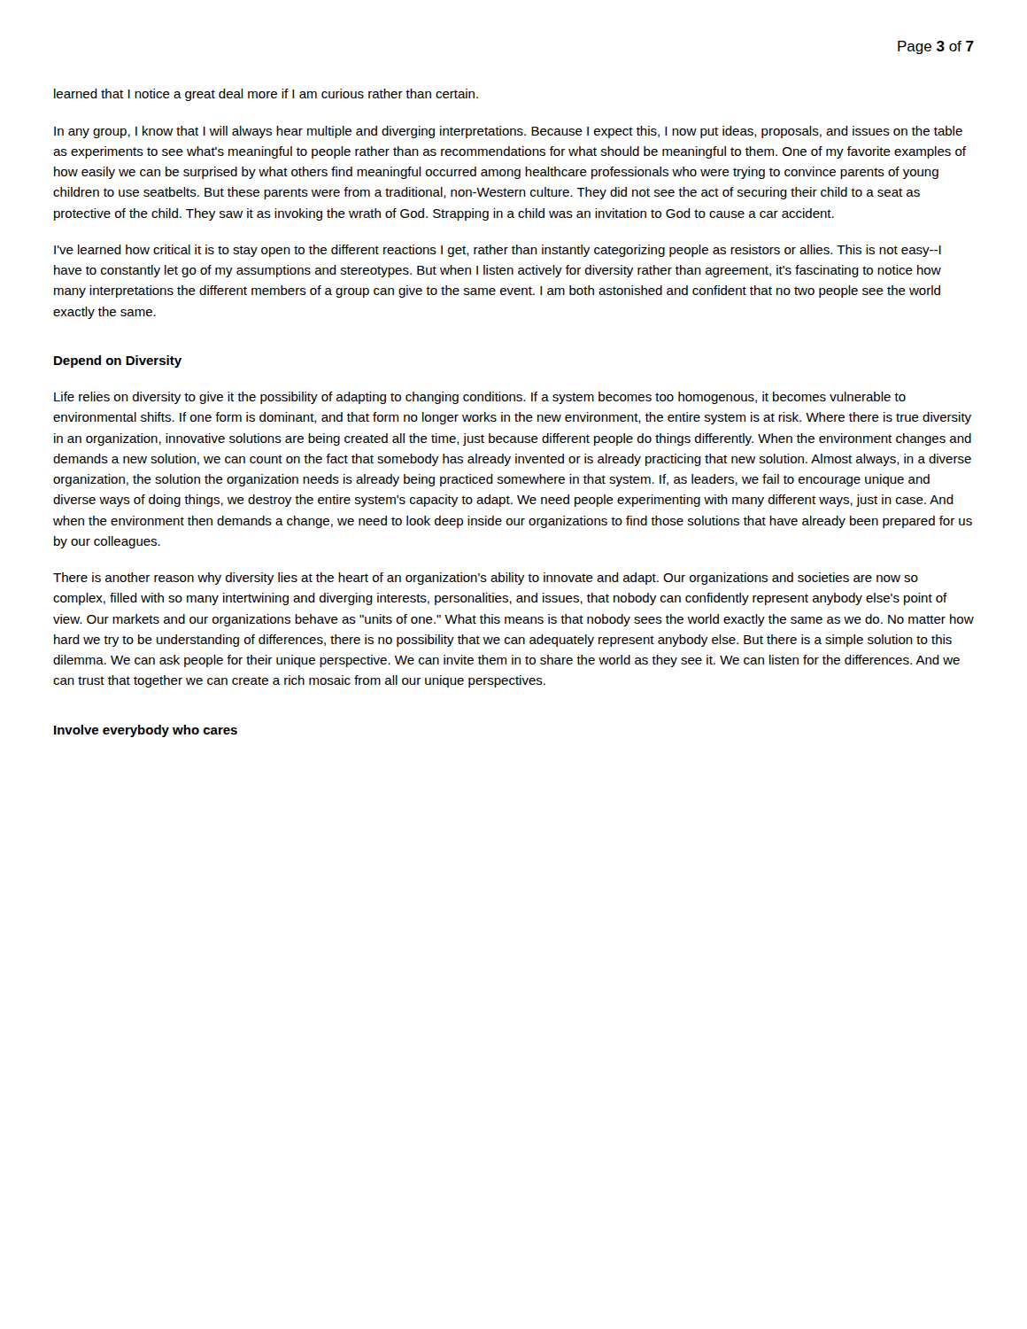Page 3 of 7
learned that I notice a great deal more if I am curious rather than certain.
In any group, I know that I will always hear multiple and diverging interpretations. Because I expect this, I now put ideas, proposals, and issues on the table as experiments to see what's meaningful to people rather than as recommendations for what should be meaningful to them. One of my favorite examples of how easily we can be surprised by what others find meaningful occurred among healthcare professionals who were trying to convince parents of young children to use seatbelts. But these parents were from a traditional, non-Western culture. They did not see the act of securing their child to a seat as protective of the child. They saw it as invoking the wrath of God. Strapping in a child was an invitation to God to cause a car accident.
I've learned how critical it is to stay open to the different reactions I get, rather than instantly categorizing people as resistors or allies. This is not easy--I have to constantly let go of my assumptions and stereotypes. But when I listen actively for diversity rather than agreement, it's fascinating to notice how many interpretations the different members of a group can give to the same event. I am both astonished and confident that no two people see the world exactly the same.
Depend on Diversity
Life relies on diversity to give it the possibility of adapting to changing conditions. If a system becomes too homogenous, it becomes vulnerable to environmental shifts. If one form is dominant, and that form no longer works in the new environment, the entire system is at risk. Where there is true diversity in an organization, innovative solutions are being created all the time, just because different people do things differently. When the environment changes and demands a new solution, we can count on the fact that somebody has already invented or is already practicing that new solution. Almost always, in a diverse organization, the solution the organization needs is already being practiced somewhere in that system. If, as leaders, we fail to encourage unique and diverse ways of doing things, we destroy the entire system's capacity to adapt. We need people experimenting with many different ways, just in case. And when the environment then demands a change, we need to look deep inside our organizations to find those solutions that have already been prepared for us by our colleagues.
There is another reason why diversity lies at the heart of an organization's ability to innovate and adapt. Our organizations and societies are now so complex, filled with so many intertwining and diverging interests, personalities, and issues, that nobody can confidently represent anybody else's point of view. Our markets and our organizations behave as "units of one." What this means is that nobody sees the world exactly the same as we do. No matter how hard we try to be understanding of differences, there is no possibility that we can adequately represent anybody else. But there is a simple solution to this dilemma. We can ask people for their unique perspective. We can invite them in to share the world as they see it. We can listen for the differences. And we can trust that together we can create a rich mosaic from all our unique perspectives.
Involve everybody who cares